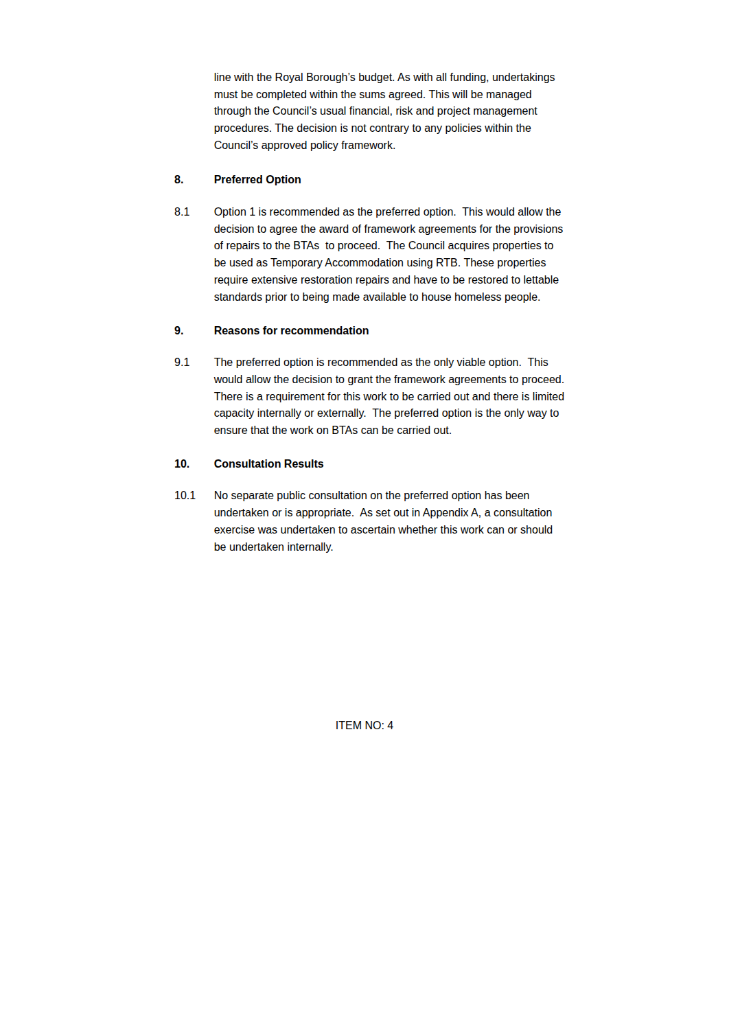line with the Royal Borough’s budget. As with all funding, undertakings must be completed within the sums agreed. This will be managed through the Council’s usual financial, risk and project management procedures. The decision is not contrary to any policies within the Council’s approved policy framework.
8.
Preferred Option
8.1
Option 1 is recommended as the preferred option. This would allow the decision to agree the award of framework agreements for the provisions of repairs to the BTAs to proceed. The Council acquires properties to be used as Temporary Accommodation using RTB. These properties require extensive restoration repairs and have to be restored to lettable standards prior to being made available to house homeless people.
9.
Reasons for recommendation
9.1
The preferred option is recommended as the only viable option. This would allow the decision to grant the framework agreements to proceed. There is a requirement for this work to be carried out and there is limited capacity internally or externally. The preferred option is the only way to ensure that the work on BTAs can be carried out.
10.
Consultation Results
10.1
No separate public consultation on the preferred option has been undertaken or is appropriate. As set out in Appendix A, a consultation exercise was undertaken to ascertain whether this work can or should be undertaken internally.
ITEM NO: 4